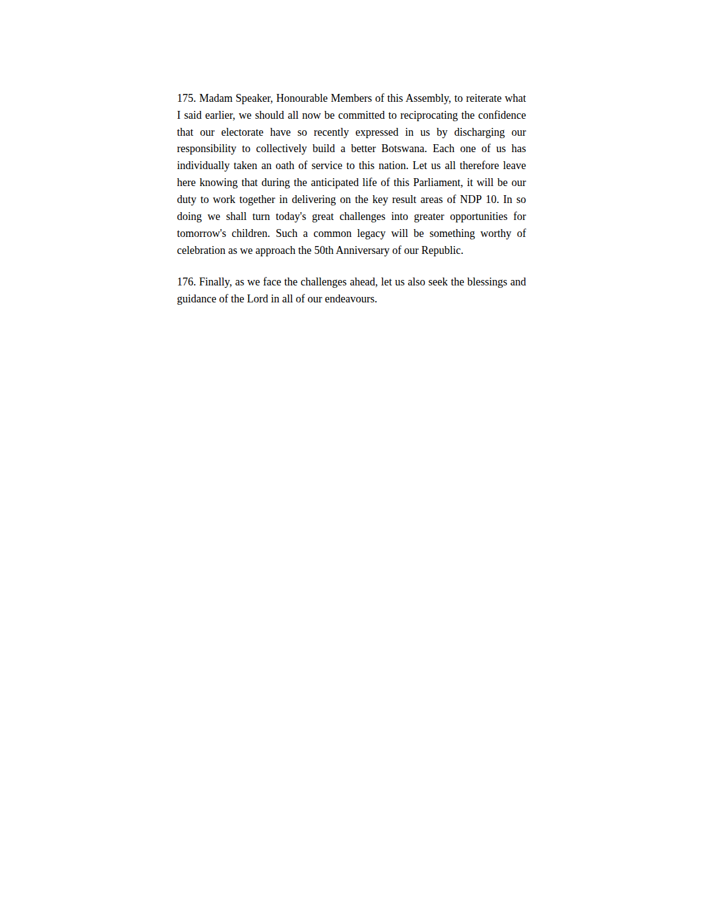175. Madam Speaker, Honourable Members of this Assembly, to reiterate what I said earlier, we should all now be committed to reciprocating the confidence that our electorate have so recently expressed in us by discharging our responsibility to collectively build a better Botswana. Each one of us has individually taken an oath of service to this nation. Let us all therefore leave here knowing that during the anticipated life of this Parliament, it will be our duty to work together in delivering on the key result areas of NDP 10. In so doing we shall turn today's great challenges into greater opportunities for tomorrow's children. Such a common legacy will be something worthy of celebration as we approach the 50th Anniversary of our Republic.
176. Finally, as we face the challenges ahead, let us also seek the blessings and guidance of the Lord in all of our endeavours.